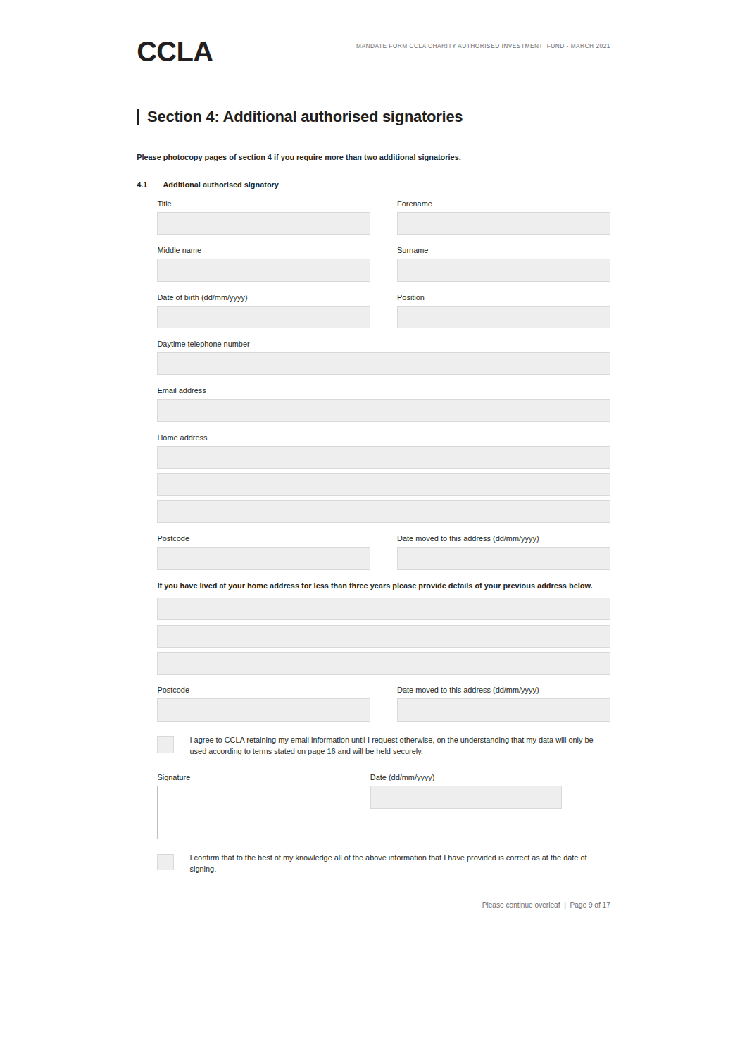CCLA
MANDATE FORM CCLA CHARITY AUTHORISED INVESTMENT FUND - MARCH 2021
Section 4: Additional authorised signatories
Please photocopy pages of section 4 if you require more than two additional signatories.
4.1 Additional authorised signatory
Title
Forename
Middle name
Surname
Date of birth (dd/mm/yyyy)
Position
Daytime telephone number
Email address
Home address
Postcode
Date moved to this address (dd/mm/yyyy)
If you have lived at your home address for less than three years please provide details of your previous address below.
Postcode
Date moved to this address (dd/mm/yyyy)
I agree to CCLA retaining my email information until I request otherwise, on the understanding that my data will only be used according to terms stated on page 16 and will be held securely.
Signature
Date (dd/mm/yyyy)
I confirm that to the best of my knowledge all of the above information that I have provided is correct as at the date of signing.
Please continue overleaf | Page 9 of 17